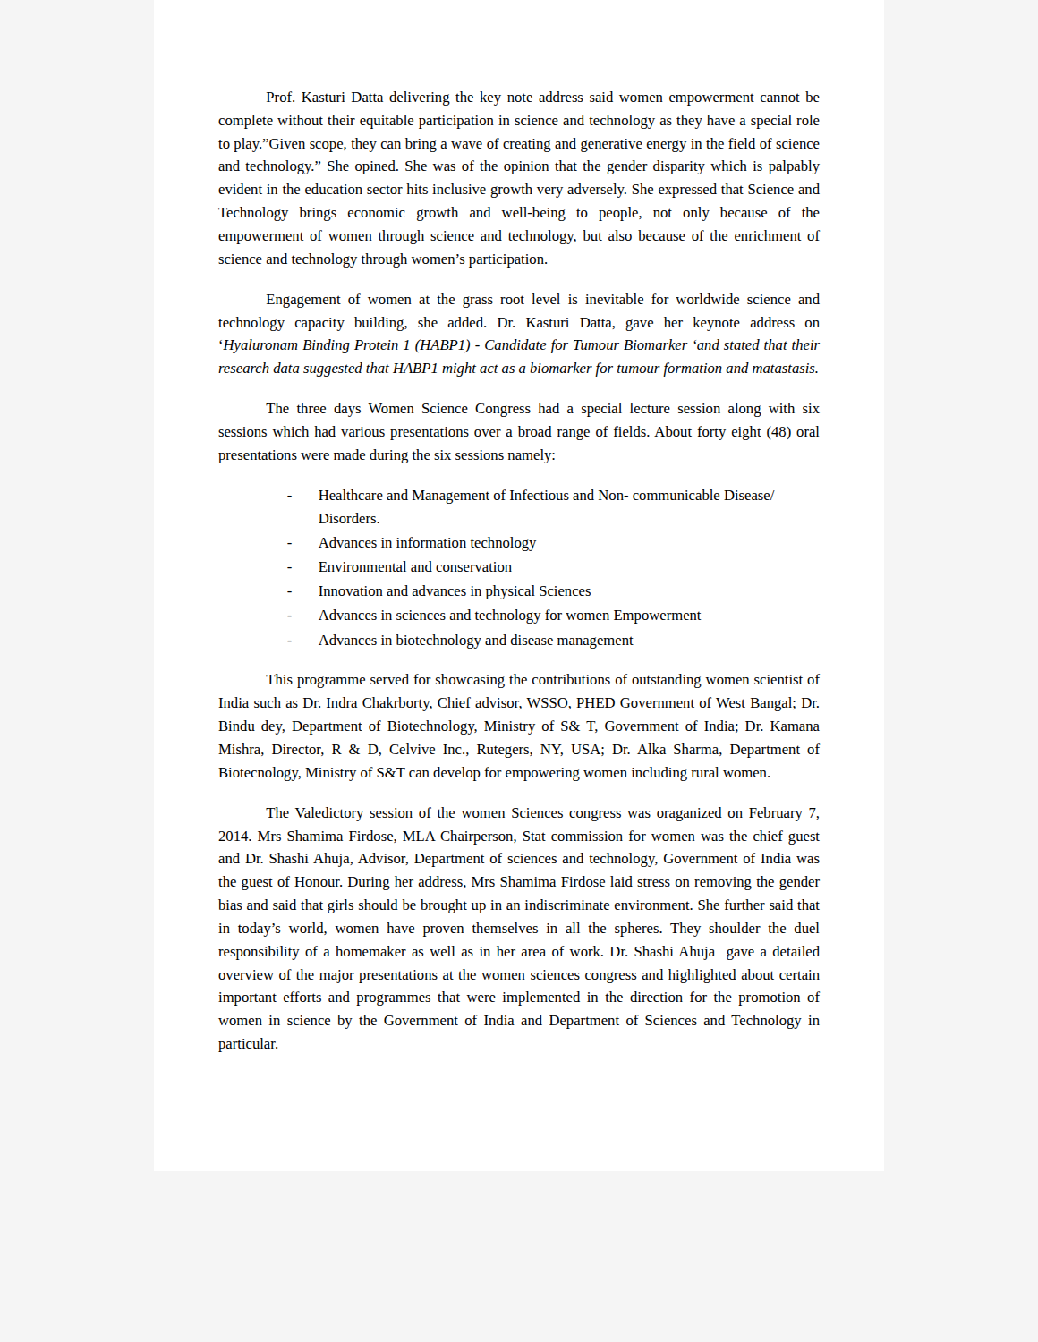Prof. Kasturi Datta delivering the key note address said women empowerment cannot be complete without their equitable participation in science and technology as they have a special role to play.”Given scope, they can bring a wave of creating and generative energy in the field of science and technology.” She opined. She was of the opinion that the gender disparity which is palpably evident in the education sector hits inclusive growth very adversely. She expressed that Science and Technology brings economic growth and well-being to people, not only because of the empowerment of women through science and technology, but also because of the enrichment of science and technology through women’s participation.
Engagement of women at the grass root level is inevitable for worldwide science and technology capacity building, she added. Dr. Kasturi Datta, gave her keynote address on ‘Hyaluronam Binding Protein 1 (HABP1) - Candidate for Tumour Biomarker ‘and stated that their research data suggested that HABP1 might act as a biomarker for tumour formation and matastasis.
The three days Women Science Congress had a special lecture session along with six sessions which had various presentations over a broad range of fields. About forty eight (48) oral presentations were made during the six sessions namely:
Healthcare and Management of Infectious and Non- communicable Disease/ Disorders.
Advances in information technology
Environmental and conservation
Innovation and advances in physical Sciences
Advances in sciences and technology for women Empowerment
Advances in biotechnology and disease management
This programme served for showcasing the contributions of outstanding women scientist of India such as Dr. Indra Chakrborty, Chief advisor, WSSO, PHED Government of West Bangal; Dr. Bindu dey, Department of Biotechnology, Ministry of S& T, Government of India; Dr. Kamana Mishra, Director, R & D, Celvive Inc., Rutegers, NY, USA; Dr. Alka Sharma, Department of Biotecnology, Ministry of S&T can develop for empowering women including rural women.
The Valedictory session of the women Sciences congress was oraganized on February 7, 2014. Mrs Shamima Firdose, MLA Chairperson, Stat commission for women was the chief guest and Dr. Shashi Ahuja, Advisor, Department of sciences and technology, Government of India was the guest of Honour. During her address, Mrs Shamima Firdose laid stress on removing the gender bias and said that girls should be brought up in an indiscriminate environment. She further said that in today’s world, women have proven themselves in all the spheres. They shoulder the duel responsibility of a homemaker as well as in her area of work. Dr. Shashi Ahuja gave a detailed overview of the major presentations at the women sciences congress and highlighted about certain important efforts and programmes that were implemented in the direction for the promotion of women in science by the Government of India and Department of Sciences and Technology in particular.